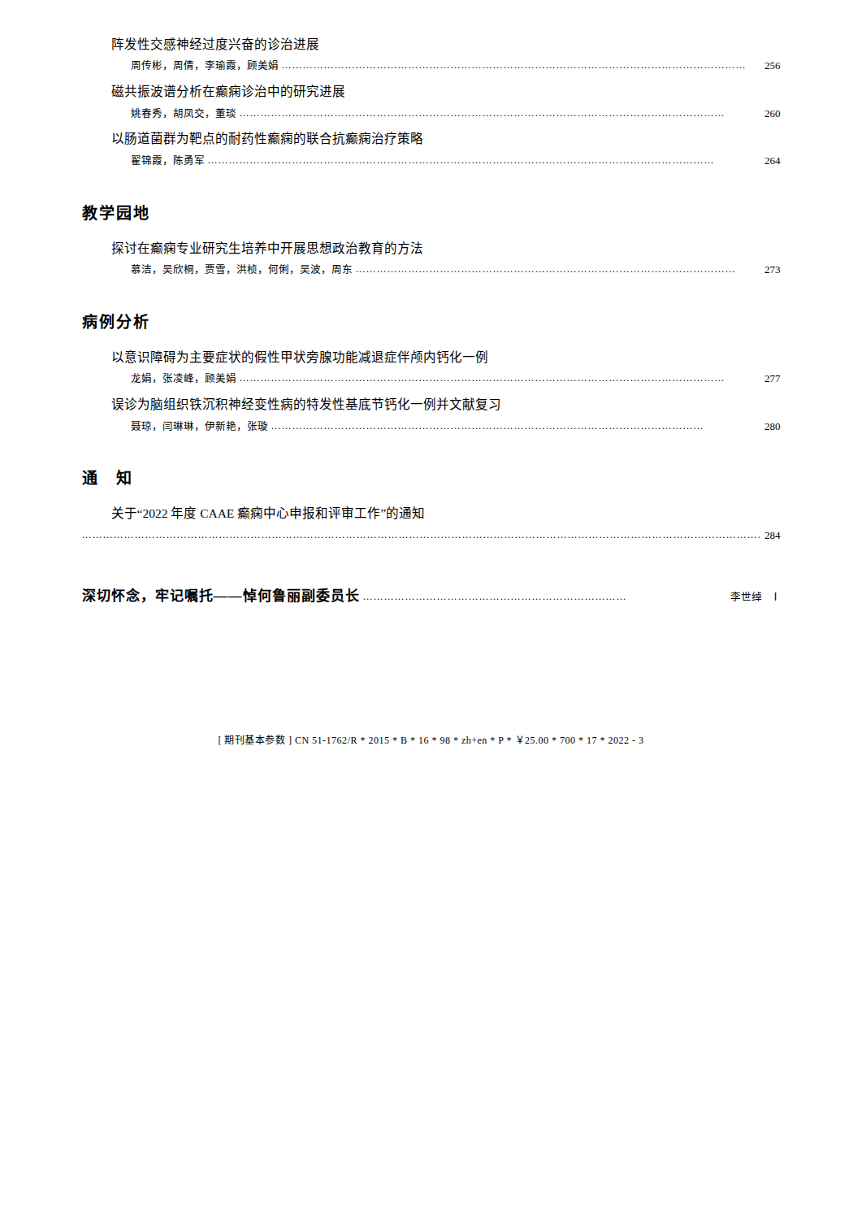阵发性交感神经过度兴奋的诊治进展
周传彬，周倩，李瑜霞，顾美娟 …………………………………………………………………………………………………………………… 256
磁共振波谱分析在癫痫诊治中的研究进展
姚春秀，胡凤交，董琰 ………………………………………………………………………………………………………………………… 260
以肠道菌群为靶点的耐药性癫痫的联合抗癫痫治疗策略
翟锦霞，陈勇军 ……………………………………………………………………………………………………………………………… 264
教学园地
探讨在癫痫专业研究生培养中开展思想政治教育的方法
慕洁，吴欣桐，贾雪，洪桢，何俐，吴波，周东 ……………………………………………………………………………………………… 273
病例分析
以意识障碍为主要症状的假性甲状旁腺功能减退症伴颅内钙化一例
龙娟，张凌峰，顾美娟 ………………………………………………………………………………………………………………………… 277
误诊为脑组织铁沉积神经变性病的特发性基底节钙化一例并文献复习
聂琼，闫琳琳，伊新艳，张璇 …………………………………………………………………………………………………………… 280
通　知
关于“2022 年度 CAAE 癫痫中心申报和评审工作”的通知
……………………………………………………………………………………………………………………………………………………………………………… 284
深切怀念，牢记嘱托——悼何鲁丽副委员长 ………………………………………………………………… 李世绰 Ⅰ
[ 期刊基本参数 ] CN 51-1762/R * 2015 * B * 16 * 98 * zh+en * P * ￥25.00 * 700 * 17 * 2022 - 3